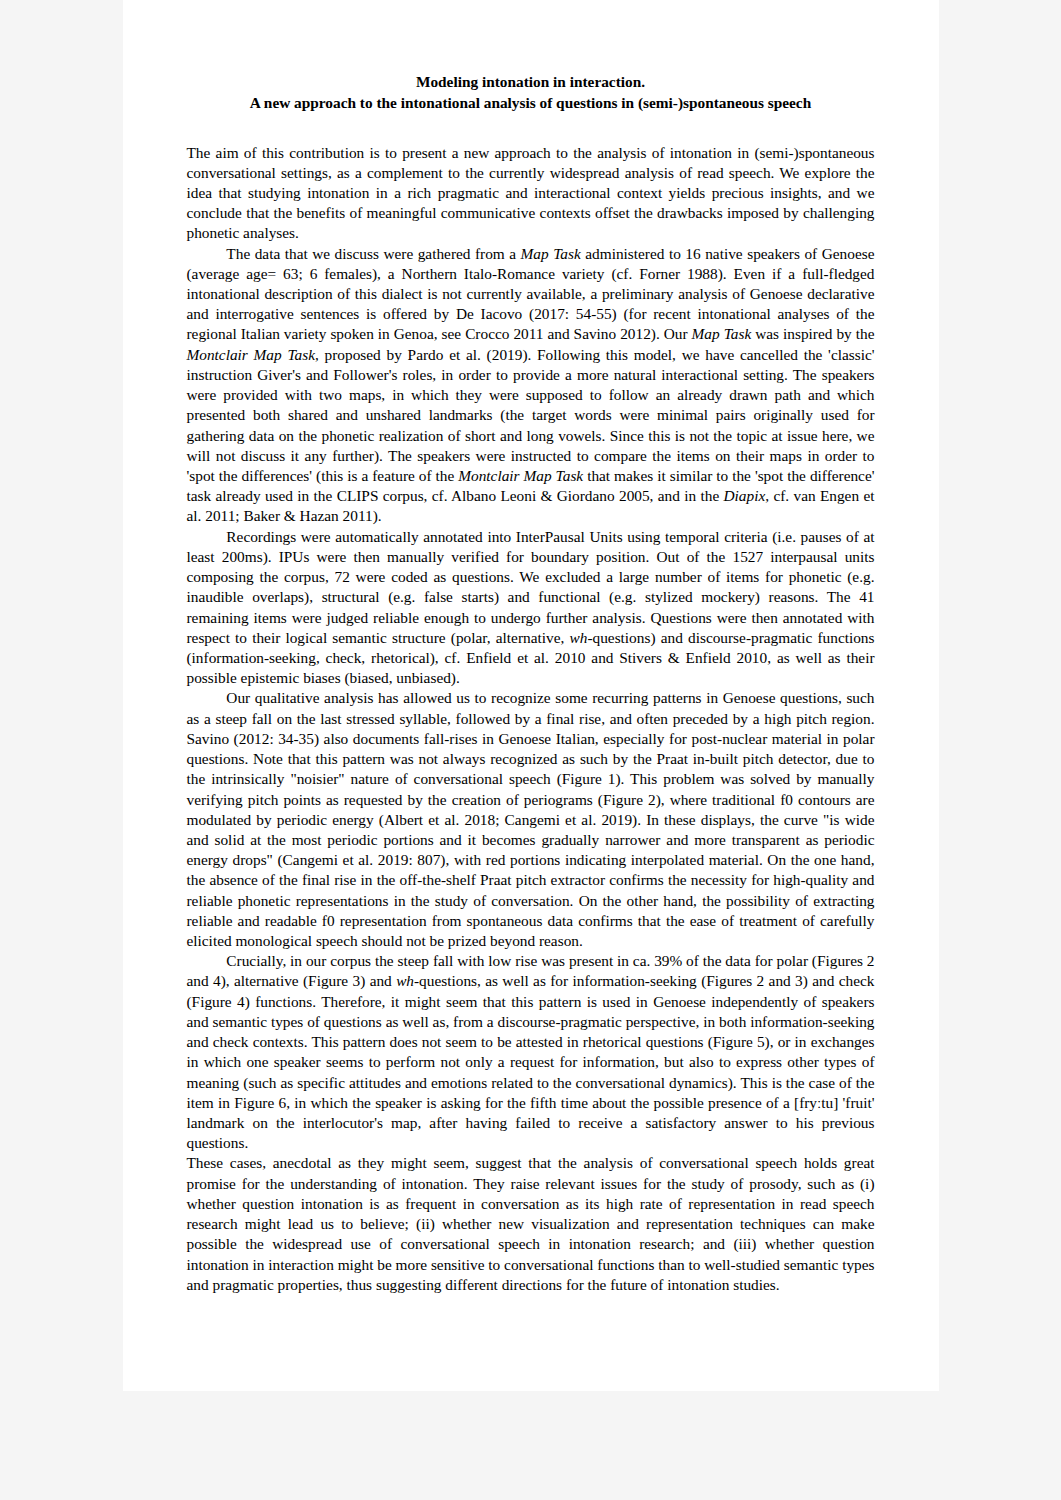Modeling intonation in interaction. A new approach to the intonational analysis of questions in (semi-)spontaneous speech
The aim of this contribution is to present a new approach to the analysis of intonation in (semi-)spontaneous conversational settings, as a complement to the currently widespread analysis of read speech. We explore the idea that studying intonation in a rich pragmatic and interactional context yields precious insights, and we conclude that the benefits of meaningful communicative contexts offset the drawbacks imposed by challenging phonetic analyses.
The data that we discuss were gathered from a Map Task administered to 16 native speakers of Genoese (average age= 63; 6 females), a Northern Italo-Romance variety (cf. Forner 1988). Even if a full-fledged intonational description of this dialect is not currently available, a preliminary analysis of Genoese declarative and interrogative sentences is offered by De Iacovo (2017: 54-55) (for recent intonational analyses of the regional Italian variety spoken in Genoa, see Crocco 2011 and Savino 2012). Our Map Task was inspired by the Montclair Map Task, proposed by Pardo et al. (2019). Following this model, we have cancelled the 'classic' instruction Giver's and Follower's roles, in order to provide a more natural interactional setting. The speakers were provided with two maps, in which they were supposed to follow an already drawn path and which presented both shared and unshared landmarks (the target words were minimal pairs originally used for gathering data on the phonetic realization of short and long vowels. Since this is not the topic at issue here, we will not discuss it any further). The speakers were instructed to compare the items on their maps in order to 'spot the differences' (this is a feature of the Montclair Map Task that makes it similar to the 'spot the difference' task already used in the CLIPS corpus, cf. Albano Leoni & Giordano 2005, and in the Diapix, cf. van Engen et al. 2011; Baker & Hazan 2011).
Recordings were automatically annotated into InterPausal Units using temporal criteria (i.e. pauses of at least 200ms). IPUs were then manually verified for boundary position. Out of the 1527 interpausal units composing the corpus, 72 were coded as questions. We excluded a large number of items for phonetic (e.g. inaudible overlaps), structural (e.g. false starts) and functional (e.g. stylized mockery) reasons. The 41 remaining items were judged reliable enough to undergo further analysis. Questions were then annotated with respect to their logical semantic structure (polar, alternative, wh-questions) and discourse-pragmatic functions (information-seeking, check, rhetorical), cf. Enfield et al. 2010 and Stivers & Enfield 2010, as well as their possible epistemic biases (biased, unbiased).
Our qualitative analysis has allowed us to recognize some recurring patterns in Genoese questions, such as a steep fall on the last stressed syllable, followed by a final rise, and often preceded by a high pitch region. Savino (2012: 34-35) also documents fall-rises in Genoese Italian, especially for post-nuclear material in polar questions. Note that this pattern was not always recognized as such by the Praat in-built pitch detector, due to the intrinsically "noisier" nature of conversational speech (Figure 1). This problem was solved by manually verifying pitch points as requested by the creation of periograms (Figure 2), where traditional f0 contours are modulated by periodic energy (Albert et al. 2018; Cangemi et al. 2019). In these displays, the curve "is wide and solid at the most periodic portions and it becomes gradually narrower and more transparent as periodic energy drops" (Cangemi et al. 2019: 807), with red portions indicating interpolated material. On the one hand, the absence of the final rise in the off-the-shelf Praat pitch extractor confirms the necessity for high-quality and reliable phonetic representations in the study of conversation. On the other hand, the possibility of extracting reliable and readable f0 representation from spontaneous data confirms that the ease of treatment of carefully elicited monological speech should not be prized beyond reason.
Crucially, in our corpus the steep fall with low rise was present in ca. 39% of the data for polar (Figures 2 and 4), alternative (Figure 3) and wh-questions, as well as for information-seeking (Figures 2 and 3) and check (Figure 4) functions. Therefore, it might seem that this pattern is used in Genoese independently of speakers and semantic types of questions as well as, from a discourse-pragmatic perspective, in both information-seeking and check contexts. This pattern does not seem to be attested in rhetorical questions (Figure 5), or in exchanges in which one speaker seems to perform not only a request for information, but also to express other types of meaning (such as specific attitudes and emotions related to the conversational dynamics). This is the case of the item in Figure 6, in which the speaker is asking for the fifth time about the possible presence of a [fryːtu] 'fruit' landmark on the interlocutor's map, after having failed to receive a satisfactory answer to his previous questions.
These cases, anecdotal as they might seem, suggest that the analysis of conversational speech holds great promise for the understanding of intonation. They raise relevant issues for the study of prosody, such as (i) whether question intonation is as frequent in conversation as its high rate of representation in read speech research might lead us to believe; (ii) whether new visualization and representation techniques can make possible the widespread use of conversational speech in intonation research; and (iii) whether question intonation in interaction might be more sensitive to conversational functions than to well-studied semantic types and pragmatic properties, thus suggesting different directions for the future of intonation studies.